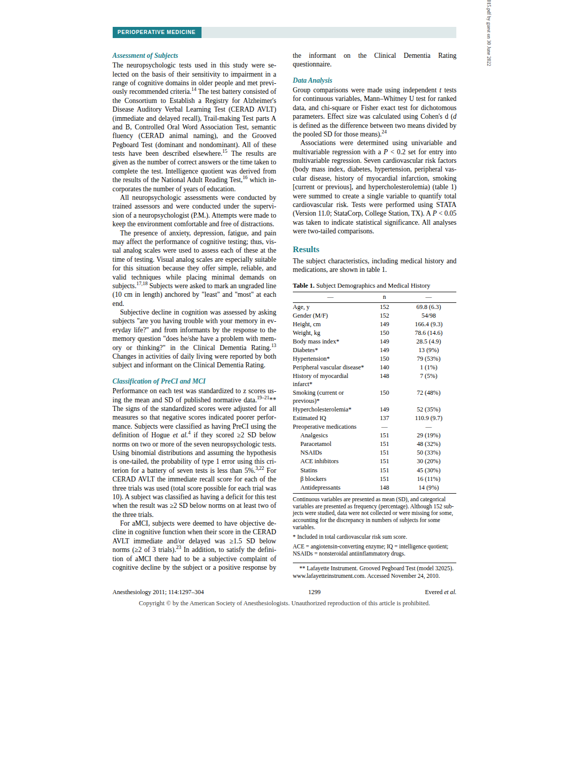Downloaded from http://pubs.asahq.org/anesthesiology/article-pdf/114/6/1297/253615/0000542-201106000-00015.pdf by guest on 30 June 2022
PERIOPERATIVE MEDICINE
Assessment of Subjects
The neuropsychologic tests used in this study were selected on the basis of their sensitivity to impairment in a range of cognitive domains in older people and met previously recommended criteria.14 The test battery consisted of the Consortium to Establish a Registry for Alzheimer's Disease Auditory Verbal Learning Test (CERAD AVLT) (immediate and delayed recall), Trail-making Test parts A and B, Controlled Oral Word Association Test, semantic fluency (CERAD animal naming), and the Grooved Pegboard Test (dominant and nondominant). All of these tests have been described elsewhere.15 The results are given as the number of correct answers or the time taken to complete the test. Intelligence quotient was derived from the results of the National Adult Reading Test,16 which incorporates the number of years of education.
All neuropsychologic assessments were conducted by trained assessors and were conducted under the supervision of a neuropsychologist (P.M.). Attempts were made to keep the environment comfortable and free of distractions.
The presence of anxiety, depression, fatigue, and pain may affect the performance of cognitive testing; thus, visual analog scales were used to assess each of these at the time of testing. Visual analog scales are especially suitable for this situation because they offer simple, reliable, and valid techniques while placing minimal demands on subjects.17,18 Subjects were asked to mark an ungraded line (10 cm in length) anchored by "least" and "most" at each end.
Subjective decline in cognition was assessed by asking subjects "are you having trouble with your memory in everyday life?" and from informants by the response to the memory question "does he/she have a problem with memory or thinking?" in the Clinical Dementia Rating.13 Changes in activities of daily living were reported by both subject and informant on the Clinical Dementia Rating.
Classification of PreCI and MCI
Performance on each test was standardized to z scores using the mean and SD of published normative data.19–21** The signs of the standardized scores were adjusted for all measures so that negative scores indicated poorer performance. Subjects were classified as having PreCI using the definition of Hogue et al.4 if they scored ≥2 SD below norms on two or more of the seven neuropsychologic tests. Using binomial distributions and assuming the hypothesis is one-tailed, the probability of type 1 error using this criterion for a battery of seven tests is less than 5%.3,22 For CERAD AVLT the immediate recall score for each of the three trials was used (total score possible for each trial was 10). A subject was classified as having a deficit for this test when the result was ≥2 SD below norms on at least two of the three trials.
For aMCI, subjects were deemed to have objective decline in cognitive function when their score in the CERAD AVLT immediate and/or delayed was ≥1.5 SD below norms (≥2 of 3 trials).23 In addition, to satisfy the definition of aMCI there had to be a subjective complaint of cognitive decline by the subject or a positive response by the informant on the Clinical Dementia Rating questionnaire.
Data Analysis
Group comparisons were made using independent t tests for continuous variables, Mann–Whitney U test for ranked data, and chi-square or Fisher exact test for dichotomous parameters. Effect size was calculated using Cohen's d (d is defined as the difference between two means divided by the pooled SD for those means).24
Associations were determined using univariable and multivariable regression with a P < 0.2 set for entry into multivariable regression. Seven cardiovascular risk factors (body mass index, diabetes, hypertension, peripheral vascular disease, history of myocardial infarction, smoking [current or previous], and hypercholesterolemia) (table 1) were summed to create a single variable to quantify total cardiovascular risk. Tests were performed using STATA (Version 11.0; StataCorp, College Station, TX). A P < 0.05 was taken to indicate statistical significance. All analyses were two-tailed comparisons.
Results
The subject characteristics, including medical history and medications, are shown in table 1.
Table 1. Subject Demographics and Medical History
| — | n | — |
| --- | --- | --- |
| Age, y | 152 | 69.8 (6.3) |
| Gender (M/F) | 152 | 54/98 |
| Height, cm | 149 | 166.4 (9.3) |
| Weight, kg | 150 | 78.6 (14.6) |
| Body mass index* | 149 | 28.5 (4.9) |
| Diabetes* | 149 | 13 (9%) |
| Hypertension* | 150 | 79 (53%) |
| Peripheral vascular disease* | 140 | 1 (1%) |
| History of myocardial infarct* | 148 | 7 (5%) |
| Smoking (current or previous)* | 150 | 72 (48%) |
| Hypercholesterolemia* | 149 | 52 (35%) |
| Estimated IQ | 137 | 110.9 (9.7) |
| Preoperative medications | — | — |
| Analgesics | 151 | 29 (19%) |
| Paracetamol | 151 | 48 (32%) |
| NSAIDs | 151 | 50 (33%) |
| ACE inhibitors | 151 | 30 (20%) |
| Statins | 151 | 45 (30%) |
| β blockers | 151 | 16 (11%) |
| Antidepressants | 148 | 14 (9%) |
Continuous variables are presented as mean (SD), and categorical variables are presented as frequency (percentage). Although 152 subjects were studied, data were not collected or were missing for some, accounting for the discrepancy in numbers of subjects for some variables.
* Included in total cardiovascular risk sum score.
ACE = angiotensin-converting enzyme; IQ = intelligence quotient; NSAIDs = nonsteroidal antiinflammatory drugs.
** Lafayette Instrument. Grooved Pegboard Test (model 32025). www.lafayetteinstrument.com. Accessed November 24, 2010.
Anesthesiology 2011; 114:1297–304
1299
Evered et al.
Copyright © by the American Society of Anesthesiologists. Unauthorized reproduction of this article is prohibited.